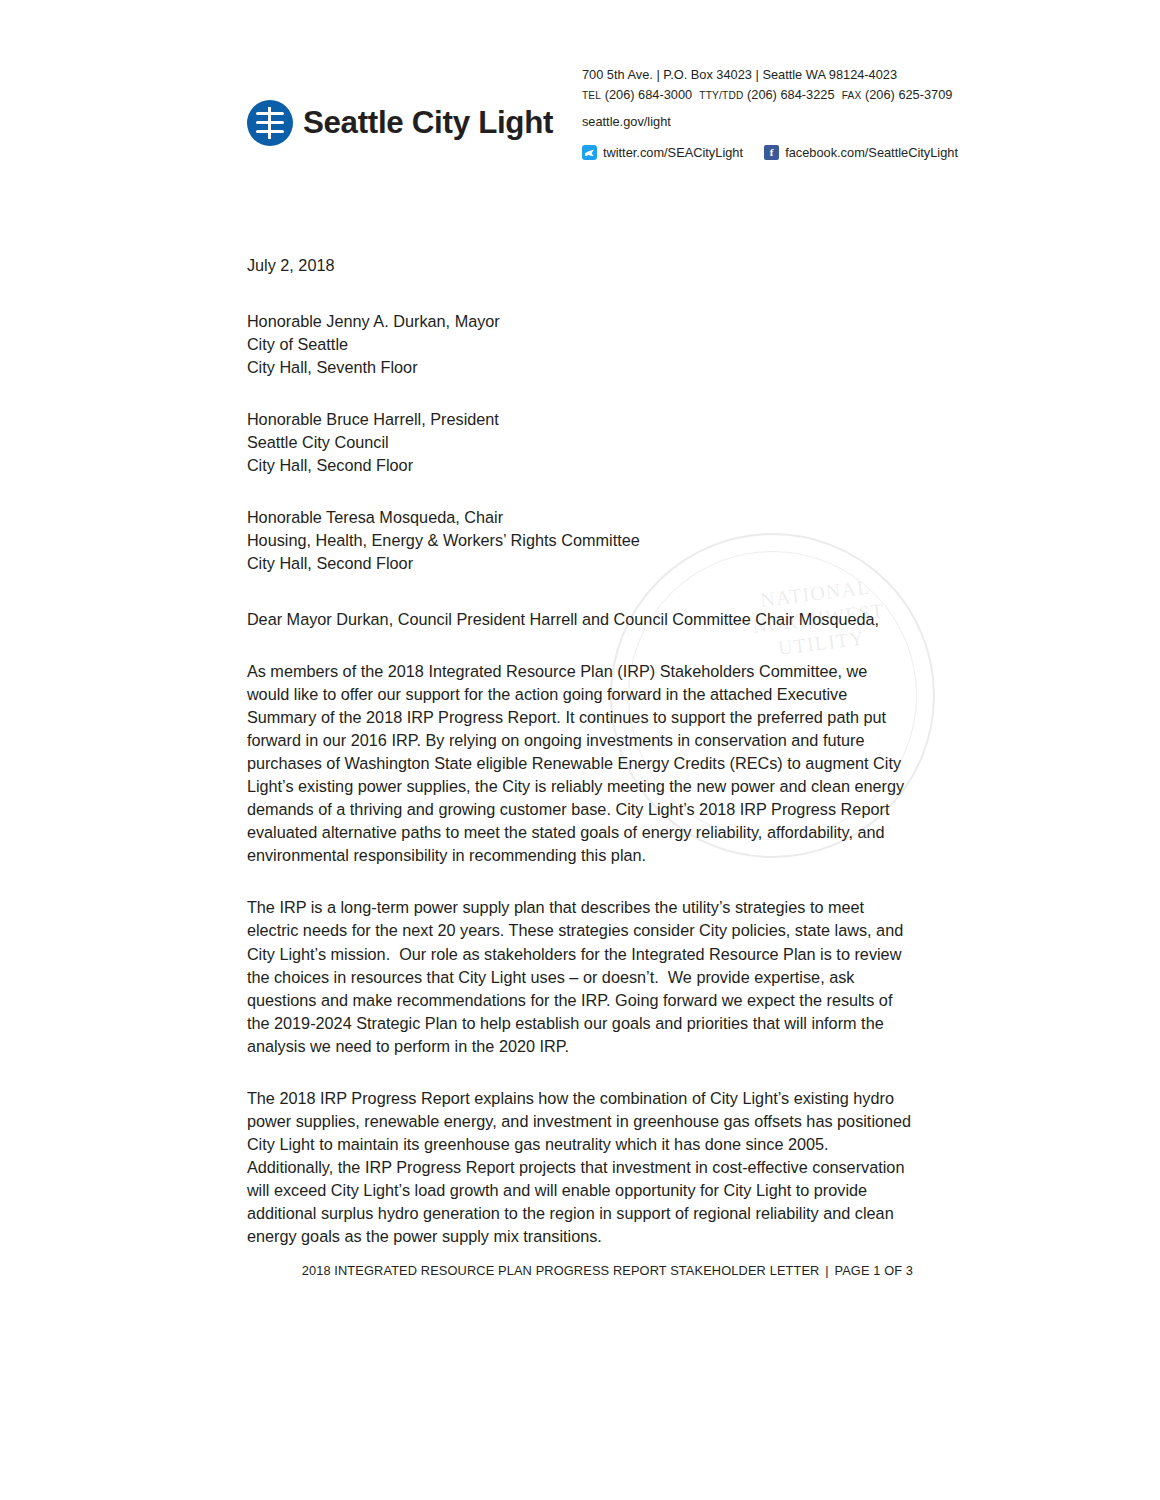National Northwest Utility
Seattle City Light
700 5th Ave. | P.O. Box 34023 | Seattle WA 98124-4023
tel (206) 684-3000 tty/tdd (206) 684-3225 fax (206) 625-3709
seattle.gov/light
twitter.com/SEACityLight facebook.com/SeattleCityLight
July 2, 2018
Honorable Jenny A. Durkan, Mayor
City of Seattle
City Hall, Seventh Floor
Honorable Bruce Harrell, President
Seattle City Council
City Hall, Second Floor
Honorable Teresa Mosqueda, Chair
Housing, Health, Energy & Workers’ Rights Committee
City Hall, Second Floor
Dear Mayor Durkan, Council President Harrell and Council Committee Chair Mosqueda,
As members of the 2018 Integrated Resource Plan (IRP) Stakeholders Committee, we would like to offer our support for the action going forward in the attached Executive Summary of the 2018 IRP Progress Report. It continues to support the preferred path put forward in our 2016 IRP. By relying on ongoing investments in conservation and future purchases of Washington State eligible Renewable Energy Credits (RECs) to augment City Light’s existing power supplies, the City is reliably meeting the new power and clean energy demands of a thriving and growing customer base. City Light’s 2018 IRP Progress Report evaluated alternative paths to meet the stated goals of energy reliability, affordability, and environmental responsibility in recommending this plan.
The IRP is a long-term power supply plan that describes the utility’s strategies to meet electric needs for the next 20 years. These strategies consider City policies, state laws, and City Light’s mission. Our role as stakeholders for the Integrated Resource Plan is to review the choices in resources that City Light uses – or doesn’t. We provide expertise, ask questions and make recommendations for the IRP. Going forward we expect the results of the 2019-2024 Strategic Plan to help establish our goals and priorities that will inform the analysis we need to perform in the 2020 IRP.
The 2018 IRP Progress Report explains how the combination of City Light’s existing hydro power supplies, renewable energy, and investment in greenhouse gas offsets has positioned City Light to maintain its greenhouse gas neutrality which it has done since 2005. Additionally, the IRP Progress Report projects that investment in cost-effective conservation will exceed City Light’s load growth and will enable opportunity for City Light to provide additional surplus hydro generation to the region in support of regional reliability and clean energy goals as the power supply mix transitions.
2018 INTEGRATED RESOURCE PLAN PROGRESS REPORT STAKEHOLDER LETTER|PAGE 1 OF 3